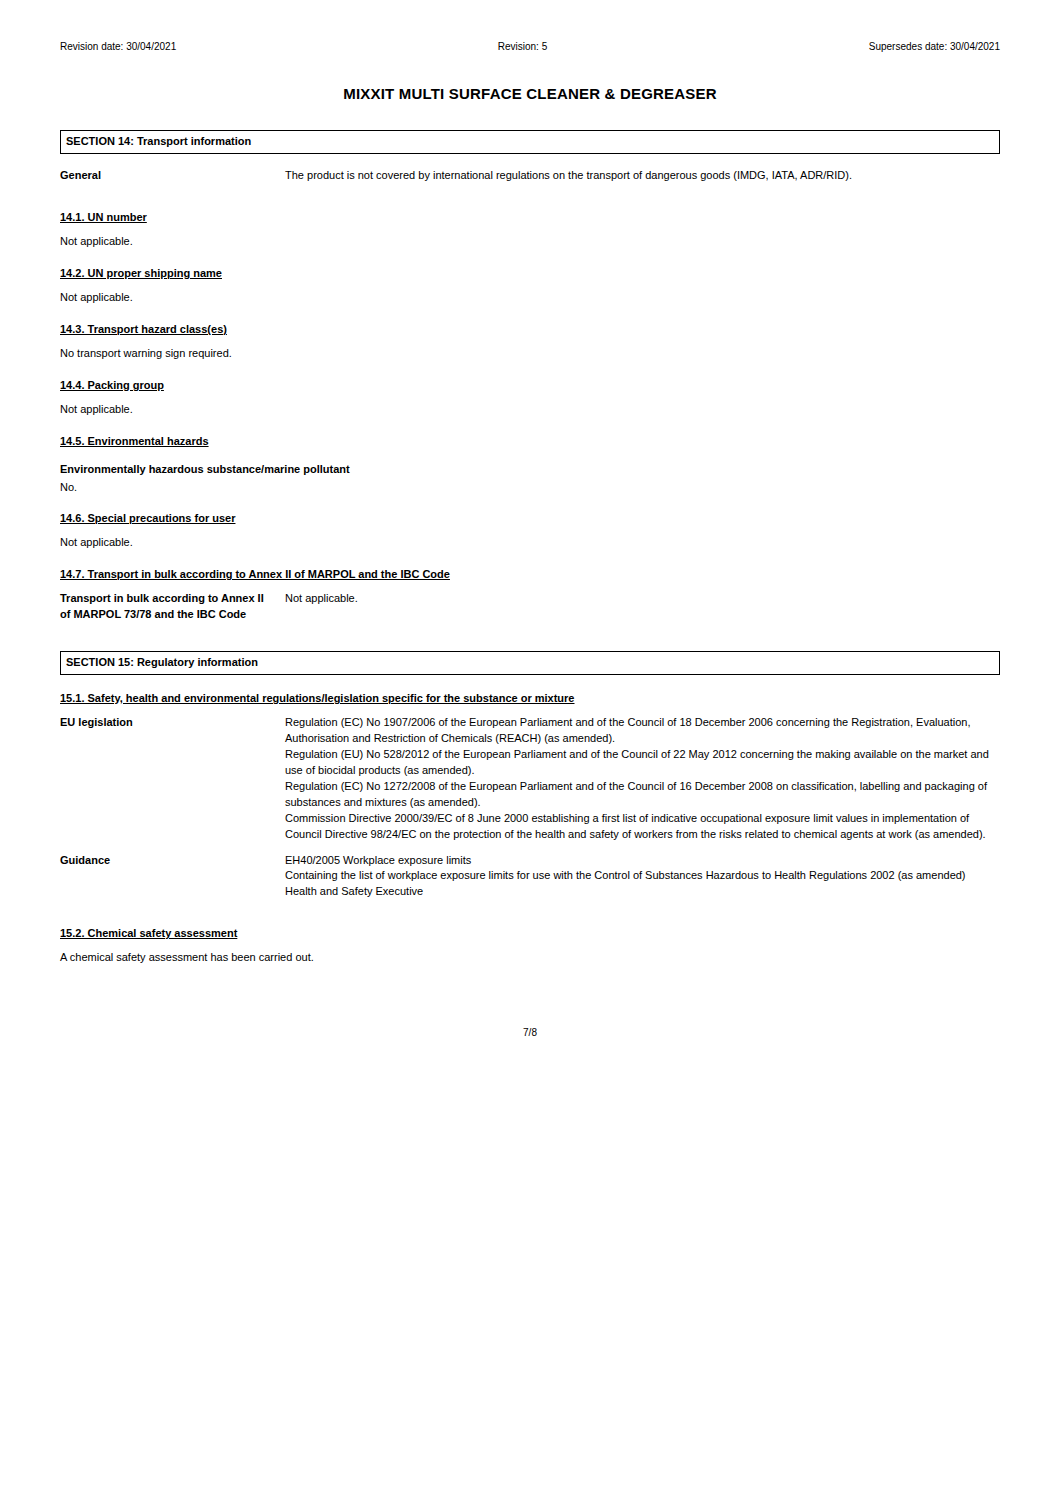Revision date: 30/04/2021 Revision: 5 Supersedes date: 30/04/2021
MIXXIT MULTI SURFACE CLEANER & DEGREASER
SECTION 14: Transport information
| General | The product is not covered by international regulations on the transport of dangerous goods (IMDG, IATA, ADR/RID). |
14.1. UN number
Not applicable.
14.2. UN proper shipping name
Not applicable.
14.3. Transport hazard class(es)
No transport warning sign required.
14.4. Packing group
Not applicable.
14.5. Environmental hazards
Environmentally hazardous substance/marine pollutant
No.
14.6. Special precautions for user
Not applicable.
14.7. Transport in bulk according to Annex II of MARPOL and the IBC Code
| Transport in bulk according to Annex II of MARPOL 73/78 and the IBC Code | Not applicable. |
SECTION 15: Regulatory information
15.1. Safety, health and environmental regulations/legislation specific for the substance or mixture
| EU legislation | Regulation (EC) No 1907/2006 of the European Parliament and of the Council of 18 December 2006 concerning the Registration, Evaluation, Authorisation and Restriction of Chemicals (REACH) (as amended). Regulation (EU) No 528/2012 of the European Parliament and of the Council of 22 May 2012 concerning the making available on the market and use of biocidal products (as amended). Regulation (EC) No 1272/2008 of the European Parliament and of the Council of 16 December 2008 on classification, labelling and packaging of substances and mixtures (as amended). Commission Directive 2000/39/EC of 8 June 2000 establishing a first list of indicative occupational exposure limit values in implementation of Council Directive 98/24/EC on the protection of the health and safety of workers from the risks related to chemical agents at work (as amended). |
| Guidance | EH40/2005 Workplace exposure limits Containing the list of workplace exposure limits for use with the Control of Substances Hazardous to Health Regulations 2002 (as amended) Health and Safety Executive |
15.2. Chemical safety assessment
A chemical safety assessment has been carried out.
7/8